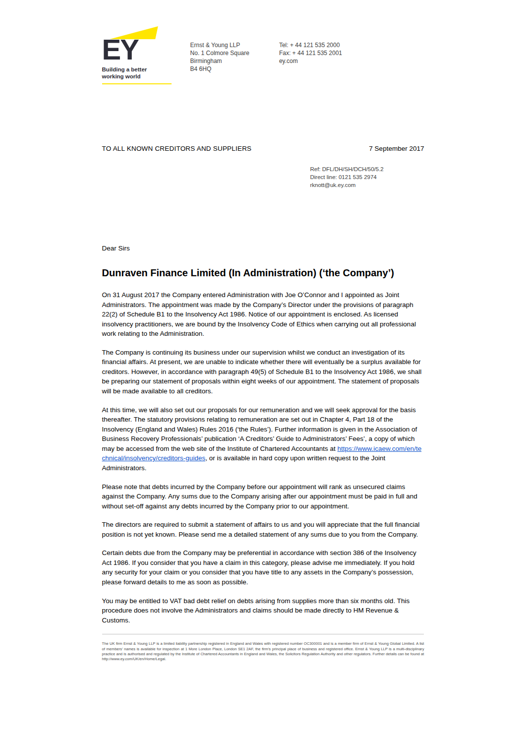EY
Building a better
working world
Ernst & Young LLP
No. 1 Colmore Square
Birmingham
B4 6HQ
Tel: + 44 121 535 2000
Fax: + 44 121 535 2001
ey.com
TO ALL KNOWN CREDITORS AND SUPPLIERS
7 September 2017
Ref: DFL/DH/SH/DCH/50/5.2
Direct line: 0121 535 2974
rknott@uk.ey.com
Dear Sirs
Dunraven Finance Limited (In Administration) (‘the Company’)
On 31 August 2017 the Company entered Administration with Joe O’Connor and I appointed as Joint Administrators. The appointment was made by the Company’s Director under the provisions of paragraph 22(2) of Schedule B1 to the Insolvency Act 1986. Notice of our appointment is enclosed. As licensed insolvency practitioners, we are bound by the Insolvency Code of Ethics when carrying out all professional work relating to the Administration.
The Company is continuing its business under our supervision whilst we conduct an investigation of its financial affairs. At present, we are unable to indicate whether there will eventually be a surplus available for creditors. However, in accordance with paragraph 49(5) of Schedule B1 to the Insolvency Act 1986, we shall be preparing our statement of proposals within eight weeks of our appointment. The statement of proposals will be made available to all creditors.
At this time, we will also set out our proposals for our remuneration and we will seek approval for the basis thereafter. The statutory provisions relating to remuneration are set out in Chapter 4, Part 18 of the Insolvency (England and Wales) Rules 2016 (‘the Rules’). Further information is given in the Association of Business Recovery Professionals’ publication ‘A Creditors’ Guide to Administrators’ Fees’, a copy of which may be accessed from the web site of the Institute of Chartered Accountants at https://www.icaew.com/en/technical/insolvency/creditors-guides, or is available in hard copy upon written request to the Joint Administrators.
Please note that debts incurred by the Company before our appointment will rank as unsecured claims against the Company. Any sums due to the Company arising after our appointment must be paid in full and without set-off against any debts incurred by the Company prior to our appointment.
The directors are required to submit a statement of affairs to us and you will appreciate that the full financial position is not yet known. Please send me a detailed statement of any sums due to you from the Company.
Certain debts due from the Company may be preferential in accordance with section 386 of the Insolvency Act 1986. If you consider that you have a claim in this category, please advise me immediately. If you hold any security for your claim or you consider that you have title to any assets in the Company’s possession, please forward details to me as soon as possible.
You may be entitled to VAT bad debt relief on debts arising from supplies more than six months old. This procedure does not involve the Administrators and claims should be made directly to HM Revenue & Customs.
The UK firm Ernst & Young LLP is a limited liability partnership registered in England and Wales with registered number OC300001 and is a member firm of Ernst & Young Global Limited. A list of members’ names is available for inspection at 1 More London Place, London SE1 2AF, the firm’s principal place of business and registered office. Ernst & Young LLP is a multi-disciplinary practice and is authorised and regulated by the Institute of Chartered Accountants in England and Wales, the Solicitors Regulation Authority and other regulators. Further details can be found at http://www.ey.com/UK/en/Home/Legal.